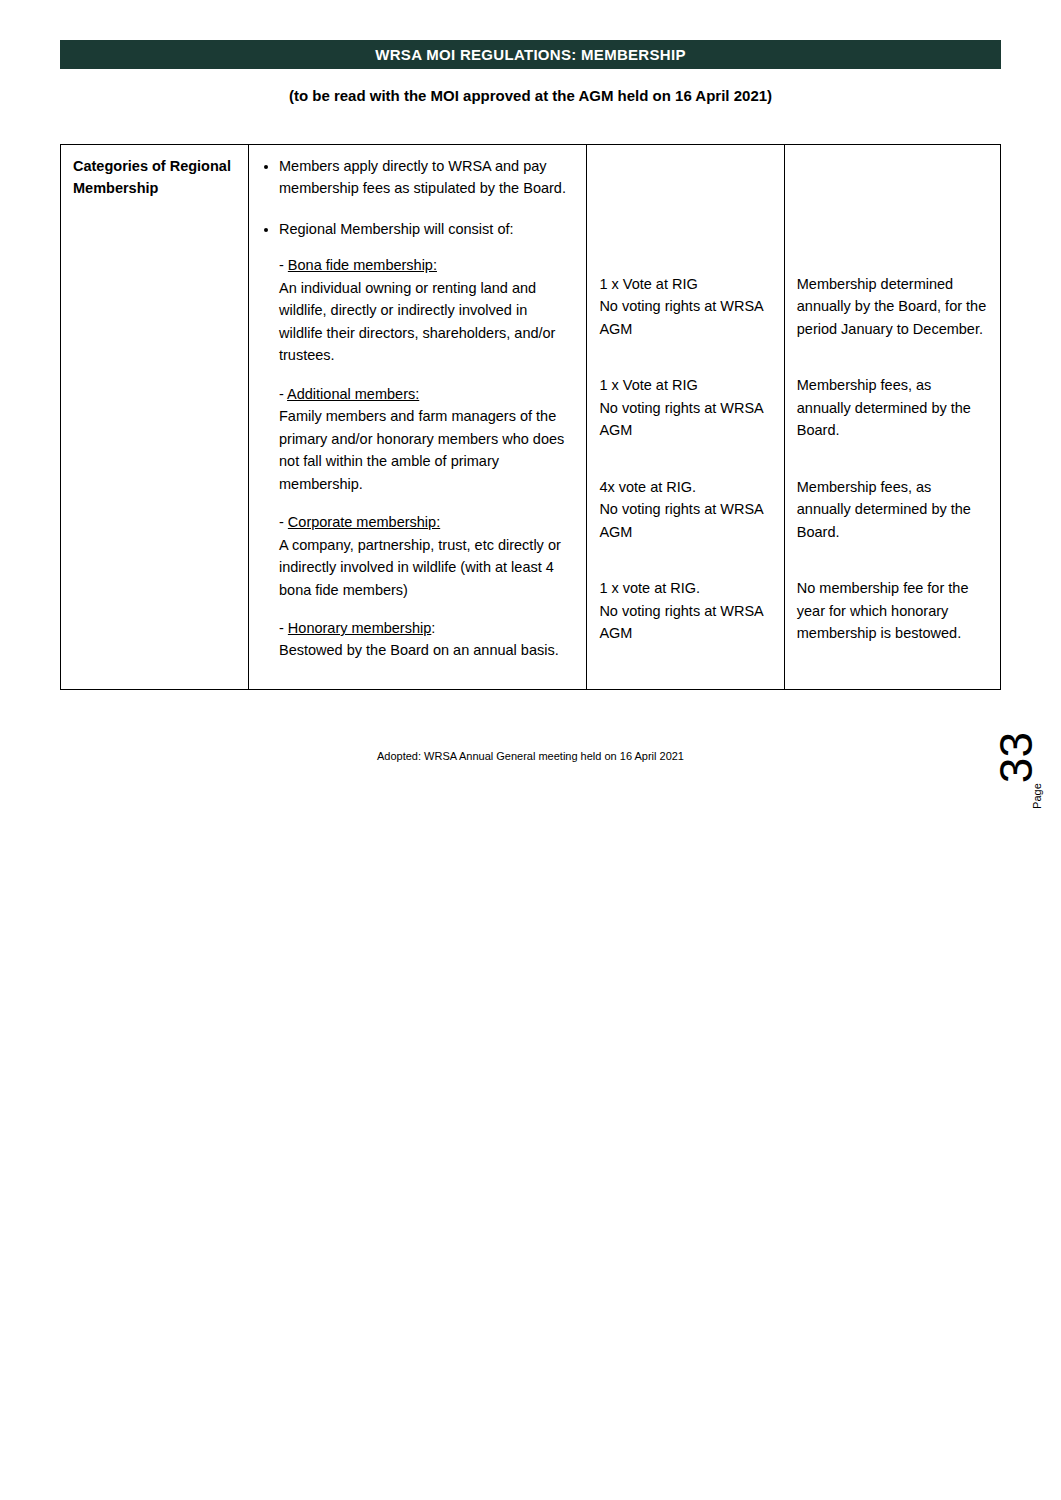WRSA MOI REGULATIONS: MEMBERSHIP
(to be read with the MOI approved at the AGM held on 16 April 2021)
| Categories of Regional Membership | Members apply directly to WRSA and pay membership fees as stipulated by the Board. Regional Membership will consist of: - Bona fide membership: An individual owning or renting land and wildlife, directly or indirectly involved in wildlife their directors, shareholders, and/or trustees. - Additional members: Family members and farm managers of the primary and/or honorary members who does not fall within the amble of primary membership. - Corporate membership: A company, partnership, trust, etc directly or indirectly involved in wildlife (with at least 4 bona fide members) - Honorary membership : Bestowed by the Board on an annual basis. | 1 x Vote at RIG No voting rights at WRSA AGM 1 x Vote at RIG No voting rights at WRSA AGM 4x vote at RIG. No voting rights at WRSA AGM 1 x vote at RIG. No voting rights at WRSA AGM | Membership determined annually by the Board, for the period January to December. Membership fees, as annually determined by the Board. Membership fees, as annually determined by the Board. No membership fee for the year for which honorary membership is bestowed. |
Page33
Adopted: WRSA Annual General meeting held on 16 April 2021